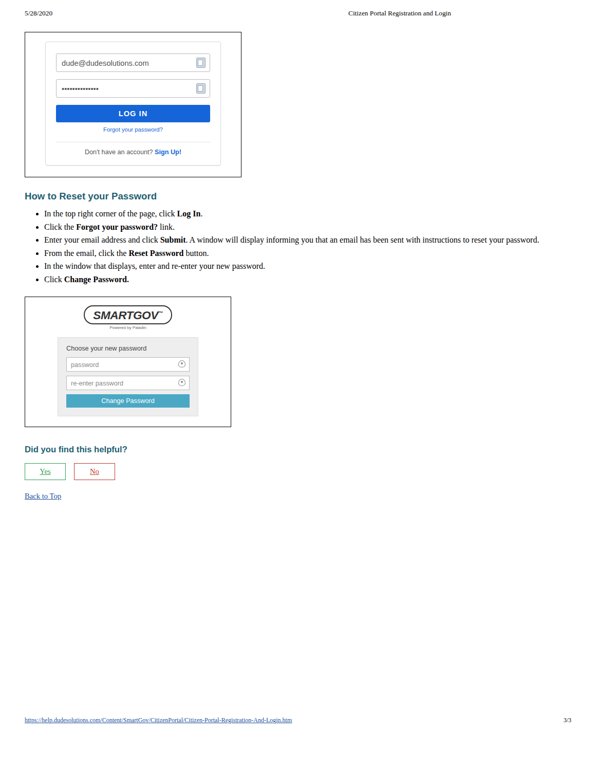5/28/2020 Citizen Portal Registration and Login
LOG IN Forgot your password?
Don't have an account? Sign Up!
How to Reset your Password
In the top right corner of the page, click Log In.
Click the Forgot your password? link.
Enter your email address and click Submit. A window will display informing you that an email has been sent with instructions to reset your password.
From the email, click the Reset Password button.
In the window that displays, enter and re-enter your new password.
Click Change Password.
SMARTGOV™
Powered by Paladin
Choose your new password
Change Password
Did you find this helpful?
Yes No
Back to Top
https://help.dudesolutions.com/Content/SmartGov/CitizenPortal/Citizen-Portal-Registration-And-Login.htm 3/3